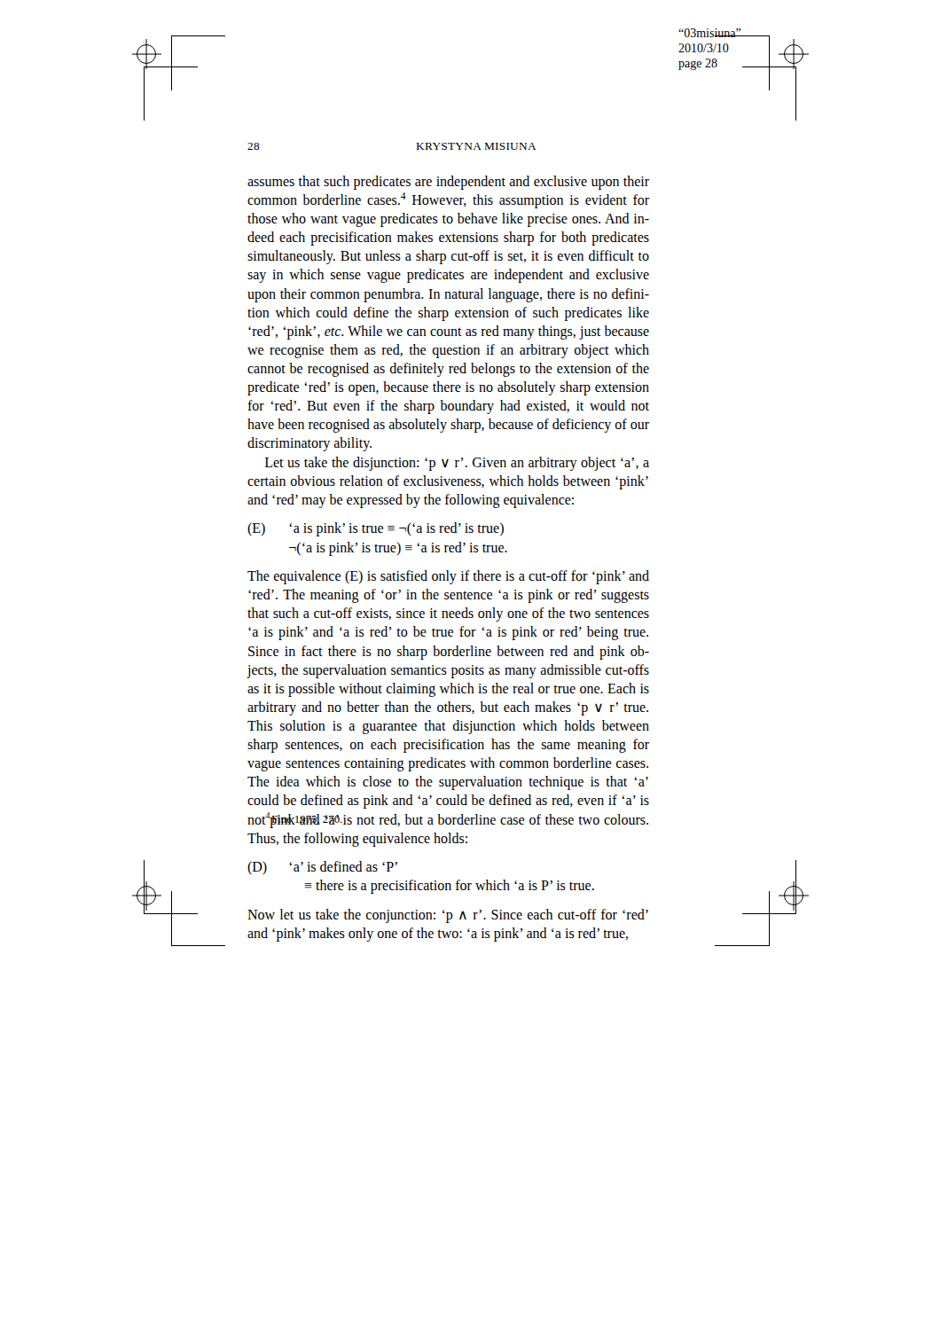“03misiuna”
2010/3/10
page 28
28
KRYSTYNA MISIUNA
assumes that such predicates are independent and exclusive upon their common borderline cases.4 However, this assumption is evident for those who want vague predicates to behave like precise ones. And indeed each precisification makes extensions sharp for both predicates simultaneously. But unless a sharp cut-off is set, it is even difficult to say in which sense vague predicates are independent and exclusive upon their common penumbra. In natural language, there is no definition which could define the sharp extension of such predicates like ‘red’, ‘pink’, etc. While we can count as red many things, just because we recognise them as red, the question if an arbitrary object which cannot be recognised as definitely red belongs to the extension of the predicate ‘red’ is open, because there is no absolutely sharp extension for ‘red’. But even if the sharp boundary had existed, it would not have been recognised as absolutely sharp, because of deficiency of our discriminatory ability.
Let us take the disjunction: ‘p ∨ r’. Given an arbitrary object ‘a’, a certain obvious relation of exclusiveness, which holds between ‘pink’ and ‘red’ may be expressed by the following equivalence:
(E) ‘a is pink’ is true ≡ ¬(‘a is red’ is true) ¬(‘a is pink’ is true) ≡ ‘a is red’ is true.
The equivalence (E) is satisfied only if there is a cut-off for ‘pink’ and ‘red’. The meaning of ‘or’ in the sentence ‘a is pink or red’ suggests that such a cut-off exists, since it needs only one of the two sentences ‘a is pink’ and ‘a is red’ to be true for ‘a is pink or red’ being true. Since in fact there is no sharp borderline between red and pink objects, the supervaluation semantics posits as many admissible cut-offs as it is possible without claiming which is the real or true one. Each is arbitrary and no better than the others, but each makes ‘p ∨ r’ true. This solution is a guarantee that disjunction which holds between sharp sentences, on each precisification has the same meaning for vague sentences containing predicates with common borderline cases. The idea which is close to the supervaluation technique is that ‘a’ could be defined as pink and ‘a’ could be defined as red, even if ‘a’ is not pink and ‘a’ is not red, but a borderline case of these two colours. Thus, the following equivalence holds:
(D) ‘a’ is defined as ‘P’ ≡ there is a precisification for which ‘a is P’ is true.
Now let us take the conjunction: ‘p ∧ r’. Since each cut-off for ‘red’ and ‘pink’ makes only one of the two: ‘a is pink’ and ‘a is red’ true,
4 Fine 1975, 270.